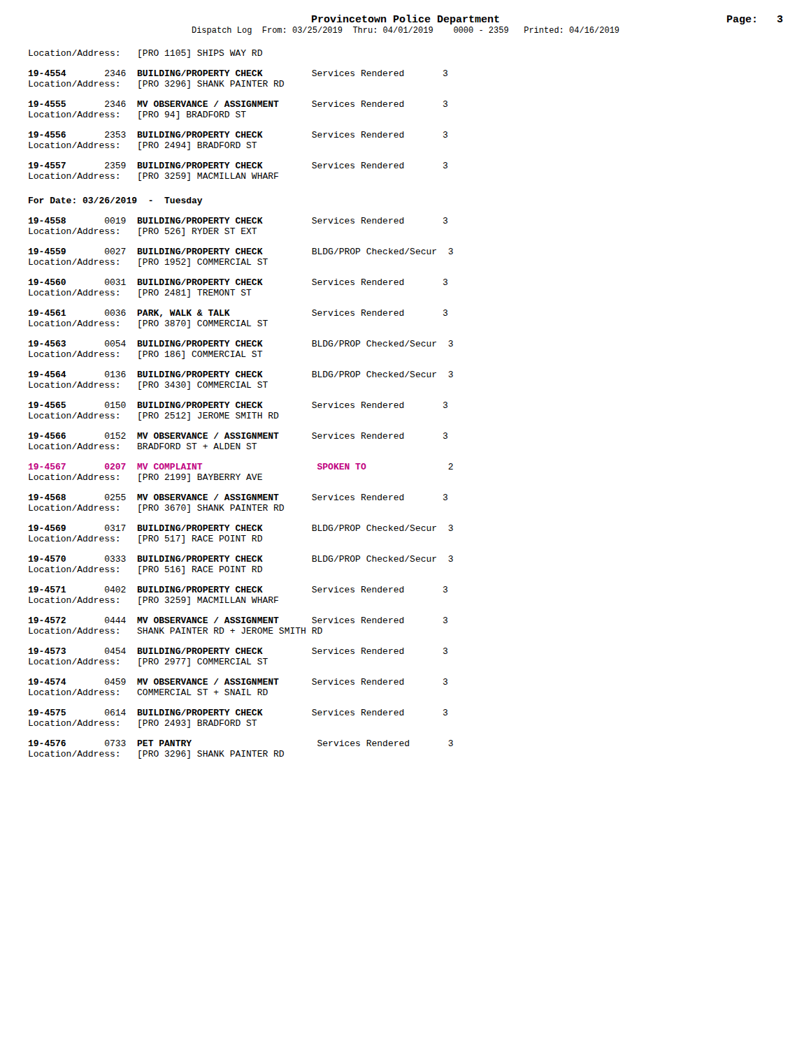Provincetown Police Department Page: 3
Dispatch Log From: 03/25/2019 Thru: 04/01/2019 0000 - 2359 Printed: 04/16/2019
Location/Address: [PRO 1105] SHIPS WAY RD
19-4554 2346 BUILDING/PROPERTY CHECK Services Rendered 3
Location/Address: [PRO 3296] SHANK PAINTER RD
19-4555 2346 MV OBSERVANCE / ASSIGNMENT Services Rendered 3
Location/Address: [PRO 94] BRADFORD ST
19-4556 2353 BUILDING/PROPERTY CHECK Services Rendered 3
Location/Address: [PRO 2494] BRADFORD ST
19-4557 2359 BUILDING/PROPERTY CHECK Services Rendered 3
Location/Address: [PRO 3259] MACMILLAN WHARF
For Date: 03/26/2019 - Tuesday
19-4558 0019 BUILDING/PROPERTY CHECK Services Rendered 3
Location/Address: [PRO 526] RYDER ST EXT
19-4559 0027 BUILDING/PROPERTY CHECK BLDG/PROP Checked/Secur 3
Location/Address: [PRO 1952] COMMERCIAL ST
19-4560 0031 BUILDING/PROPERTY CHECK Services Rendered 3
Location/Address: [PRO 2481] TREMONT ST
19-4561 0036 PARK, WALK & TALK Services Rendered 3
Location/Address: [PRO 3870] COMMERCIAL ST
19-4563 0054 BUILDING/PROPERTY CHECK BLDG/PROP Checked/Secur 3
Location/Address: [PRO 186] COMMERCIAL ST
19-4564 0136 BUILDING/PROPERTY CHECK BLDG/PROP Checked/Secur 3
Location/Address: [PRO 3430] COMMERCIAL ST
19-4565 0150 BUILDING/PROPERTY CHECK Services Rendered 3
Location/Address: [PRO 2512] JEROME SMITH RD
19-4566 0152 MV OBSERVANCE / ASSIGNMENT Services Rendered 3
Location/Address: BRADFORD ST + ALDEN ST
19-4567 0207 MV COMPLAINT SPOKEN TO 2
Location/Address: [PRO 2199] BAYBERRY AVE
19-4568 0255 MV OBSERVANCE / ASSIGNMENT Services Rendered 3
Location/Address: [PRO 3670] SHANK PAINTER RD
19-4569 0317 BUILDING/PROPERTY CHECK BLDG/PROP Checked/Secur 3
Location/Address: [PRO 517] RACE POINT RD
19-4570 0333 BUILDING/PROPERTY CHECK BLDG/PROP Checked/Secur 3
Location/Address: [PRO 516] RACE POINT RD
19-4571 0402 BUILDING/PROPERTY CHECK Services Rendered 3
Location/Address: [PRO 3259] MACMILLAN WHARF
19-4572 0444 MV OBSERVANCE / ASSIGNMENT Services Rendered 3
Location/Address: SHANK PAINTER RD + JEROME SMITH RD
19-4573 0454 BUILDING/PROPERTY CHECK Services Rendered 3
Location/Address: [PRO 2977] COMMERCIAL ST
19-4574 0459 MV OBSERVANCE / ASSIGNMENT Services Rendered 3
Location/Address: COMMERCIAL ST + SNAIL RD
19-4575 0614 BUILDING/PROPERTY CHECK Services Rendered 3
Location/Address: [PRO 2493] BRADFORD ST
19-4576 0733 PET PANTRY Services Rendered 3
Location/Address: [PRO 3296] SHANK PAINTER RD